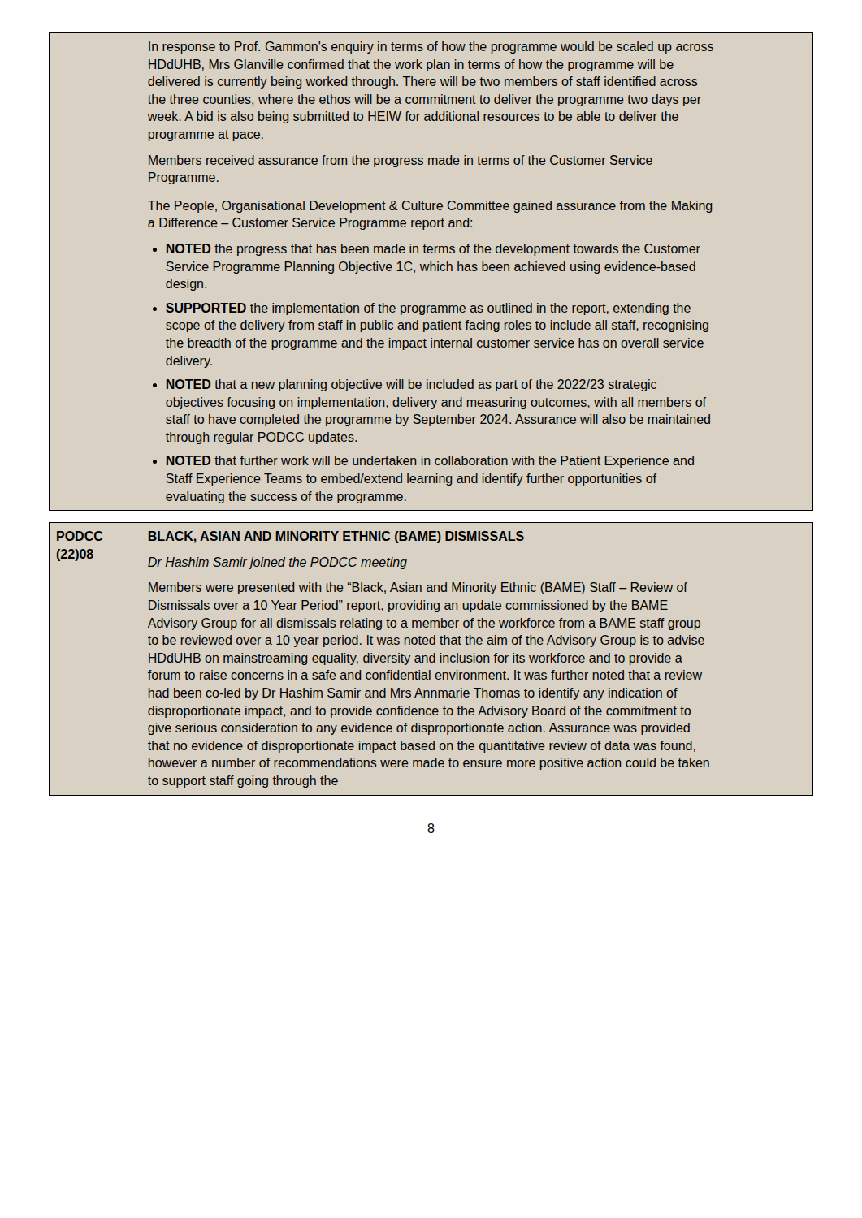| | In response to Prof. Gammon's enquiry in terms of how the programme would be scaled up across HDdUHB, Mrs Glanville confirmed that the work plan in terms of how the programme will be delivered is currently being worked through. There will be two members of staff identified across the three counties, where the ethos will be a commitment to deliver the programme two days per week. A bid is also being submitted to HEIW for additional resources to be able to deliver the programme at pace. Members received assurance from the progress made in terms of the Customer Service Programme. | |
| | The People, Organisational Development & Culture Committee gained assurance from the Making a Difference – Customer Service Programme report and: NOTED the progress that has been made in terms of the development towards the Customer Service Programme Planning Objective 1C, which has been achieved using evidence-based design. SUPPORTED the implementation of the programme as outlined in the report, extending the scope of the delivery from staff in public and patient facing roles to include all staff, recognising the breadth of the programme and the impact internal customer service has on overall service delivery. NOTED that a new planning objective will be included as part of the 2022/23 strategic objectives focusing on implementation, delivery and measuring outcomes, with all members of staff to have completed the programme by September 2024. Assurance will also be maintained through regular PODCC updates. NOTED that further work will be undertaken in collaboration with the Patient Experience and Staff Experience Teams to embed/extend learning and identify further opportunities of evaluating the success of the programme. | |
| PODCC (22)08 | BLACK, ASIAN AND MINORITY ETHNIC (BAME) DISMISSALS Dr Hashim Samir joined the PODCC meeting Members were presented with the “Black, Asian and Minority Ethnic (BAME) Staff – Review of Dismissals over a 10 Year Period” report, providing an update commissioned by the BAME Advisory Group for all dismissals relating to a member of the workforce from a BAME staff group to be reviewed over a 10 year period. It was noted that the aim of the Advisory Group is to advise HDdUHB on mainstreaming equality, diversity and inclusion for its workforce and to provide a forum to raise concerns in a safe and confidential environment. It was further noted that a review had been co-led by Dr Hashim Samir and Mrs Annmarie Thomas to identify any indication of disproportionate impact, and to provide confidence to the Advisory Board of the commitment to give serious consideration to any evidence of disproportionate action. Assurance was provided that no evidence of disproportionate impact based on the quantitative review of data was found, however a number of recommendations were made to ensure more positive action could be taken to support staff going through the | |
8